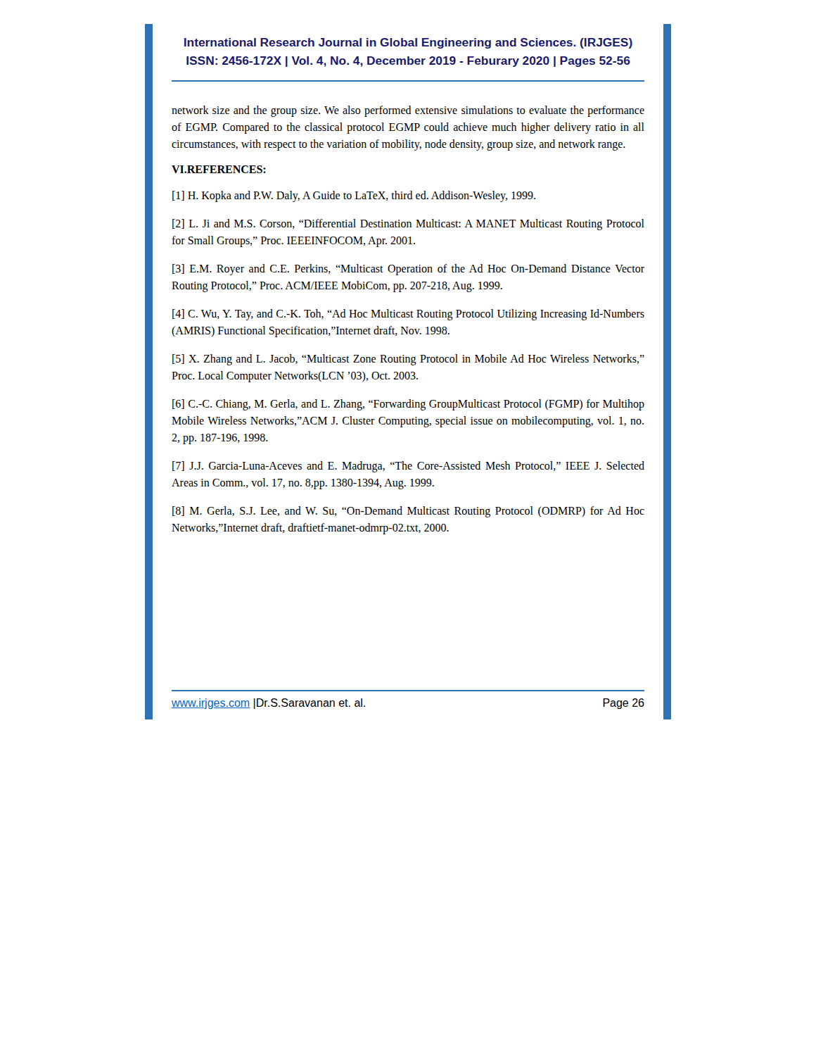International Research Journal in Global Engineering and Sciences. (IRJGES) ISSN: 2456-172X | Vol. 4, No. 4, December 2019 - Feburary 2020 | Pages 52-56
network size and the group size. We also performed extensive simulations to evaluate the performance of EGMP. Compared to the classical protocol EGMP could achieve much higher delivery ratio in all circumstances, with respect to the variation of mobility, node density, group size, and network range.
VI.REFERENCES:
[1] H. Kopka and P.W. Daly, A Guide to LaTeX, third ed. Addison-Wesley, 1999.
[2] L. Ji and M.S. Corson, “Differential Destination Multicast: A MANET Multicast Routing Protocol for Small Groups,” Proc. IEEEINFOCOM, Apr. 2001.
[3] E.M. Royer and C.E. Perkins, “Multicast Operation of the Ad Hoc On-Demand Distance Vector Routing Protocol,” Proc. ACM/IEEE MobiCom, pp. 207-218, Aug. 1999.
[4] C. Wu, Y. Tay, and C.-K. Toh, “Ad Hoc Multicast Routing Protocol Utilizing Increasing Id-Numbers (AMRIS) Functional Specification,”Internet draft, Nov. 1998.
[5] X. Zhang and L. Jacob, “Multicast Zone Routing Protocol in Mobile Ad Hoc Wireless Networks,” Proc. Local Computer Networks(LCN ’03), Oct. 2003.
[6] C.-C. Chiang, M. Gerla, and L. Zhang, “Forwarding GroupMulticast Protocol (FGMP) for Multihop Mobile Wireless Networks,”ACM J. Cluster Computing, special issue on mobilecomputing, vol. 1, no. 2, pp. 187-196, 1998.
[7] J.J. Garcia-Luna-Aceves and E. Madruga, “The Core-Assisted Mesh Protocol,” IEEE J. Selected Areas in Comm., vol. 17, no. 8,pp. 1380-1394, Aug. 1999.
[8] M. Gerla, S.J. Lee, and W. Su, “On-Demand Multicast Routing Protocol (ODMRP) for Ad Hoc Networks,”Internet draft, draftietf-manet-odmrp-02.txt, 2000.
www.irjges.com |Dr.S.Saravanan et. al. Page 26